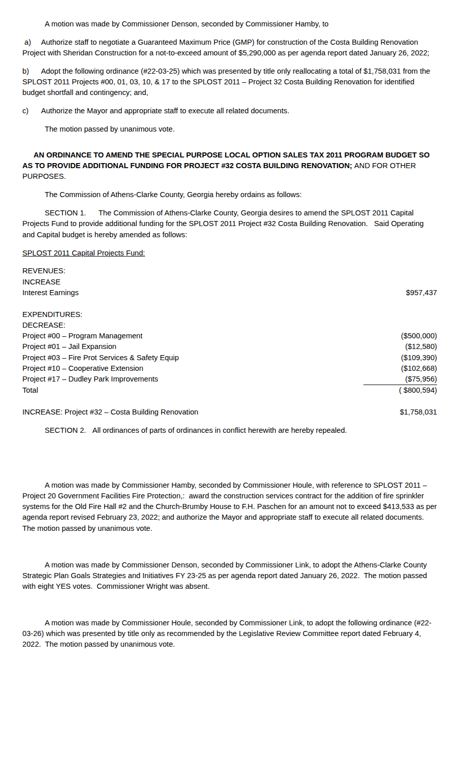A motion was made by Commissioner Denson, seconded by Commissioner Hamby, to
a) Authorize staff to negotiate a Guaranteed Maximum Price (GMP) for construction of the Costa Building Renovation Project with Sheridan Construction for a not-to-exceed amount of $5,290,000 as per agenda report dated January 26, 2022;
b) Adopt the following ordinance (#22-03-25) which was presented by title only reallocating a total of $1,758,031 from the SPLOST 2011 Projects #00, 01, 03, 10, & 17 to the SPLOST 2011 – Project 32 Costa Building Renovation for identified budget shortfall and contingency; and,
c) Authorize the Mayor and appropriate staff to execute all related documents.
The motion passed by unanimous vote.
AN ORDINANCE TO AMEND THE SPECIAL PURPOSE LOCAL OPTION SALES TAX 2011 PROGRAM BUDGET SO AS TO PROVIDE ADDITIONAL FUNDING FOR PROJECT #32 COSTA BUILDING RENOVATION; AND FOR OTHER PURPOSES.
The Commission of Athens-Clarke County, Georgia hereby ordains as follows:
SECTION 1. The Commission of Athens-Clarke County, Georgia desires to amend the SPLOST 2011 Capital Projects Fund to provide additional funding for the SPLOST 2011 Project #32 Costa Building Renovation. Said Operating and Capital budget is hereby amended as follows:
SPLOST 2011 Capital Projects Fund:
| REVENUES: |
| INCREASE | |
| Interest Earnings | $957,437 |
| EXPENDITURES: |
| DECREASE: | |
| Project #00 – Program Management | ($500,000) |
| Project #01 – Jail Expansion | ($12,580) |
| Project #03 – Fire Prot Services & Safety Equip | ($109,390) |
| Project #10 – Cooperative Extension | ($102,668) |
| Project #17 – Dudley Park Improvements | ($75,956) |
| Total | ( $800,594) |
| INCREASE: Project #32 – Costa Building Renovation | $1,758,031 |
SECTION 2. All ordinances of parts of ordinances in conflict herewith are hereby repealed.
A motion was made by Commissioner Hamby, seconded by Commissioner Houle, with reference to SPLOST 2011 – Project 20 Government Facilities Fire Protection,: award the construction services contract for the addition of fire sprinkler systems for the Old Fire Hall #2 and the Church-Brumby House to F.H. Paschen for an amount not to exceed $413,533 as per agenda report revised February 23, 2022; and authorize the Mayor and appropriate staff to execute all related documents. The motion passed by unanimous vote.
A motion was made by Commissioner Denson, seconded by Commissioner Link, to adopt the Athens-Clarke County Strategic Plan Goals Strategies and Initiatives FY 23-25 as per agenda report dated January 26, 2022. The motion passed with eight YES votes. Commissioner Wright was absent.
A motion was made by Commissioner Houle, seconded by Commissioner Link, to adopt the following ordinance (#22-03-26) which was presented by title only as recommended by the Legislative Review Committee report dated February 4, 2022. The motion passed by unanimous vote.